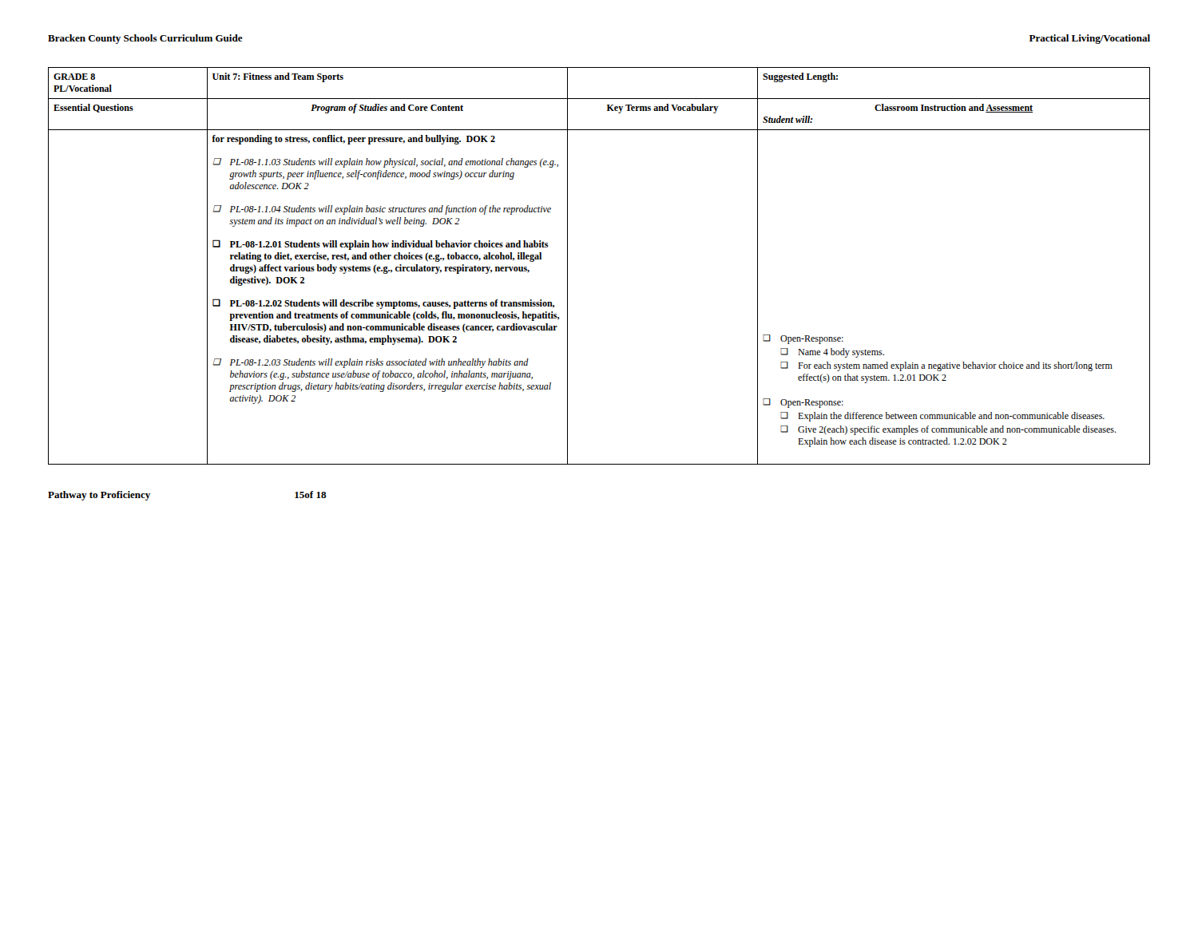Bracken County Schools Curriculum Guide
Practical Living/Vocational
| GRADE 8 PL/Vocational | Unit 7: Fitness and Team Sports | | Suggested Length: |
| Essential Questions | Program of Studies and Core Content | Key Terms and Vocabulary | Classroom Instruction and Assessment Student will: |
| | for responding to stress, conflict, peer pressure, and bullying. DOK 2 PL-08-1.1.03 Students will explain how physical, social, and emotional changes (e.g., growth spurts, peer influence, self-confidence, mood swings) occur during adolescence. DOK 2 PL-08-1.1.04 Students will explain basic structures and function of the reproductive system and its impact on an individual’s well being. DOK 2 PL-08-1.2.01 Students will explain how individual behavior choices and habits relating to diet, exercise, rest, and other choices (e.g., tobacco, alcohol, illegal drugs) affect various body systems (e.g., circulatory, respiratory, nervous, digestive). DOK 2 PL-08-1.2.02 Students will describe symptoms, causes, patterns of transmission, prevention and treatments of communicable (colds, flu, mononucleosis, hepatitis, HIV/STD, tuberculosis) and non-communicable diseases (cancer, cardiovascular disease, diabetes, obesity, asthma, emphysema). DOK 2 PL-08-1.2.03 Students will explain risks associated with unhealthy habits and behaviors (e.g., substance use/abuse of tobacco, alcohol, inhalants, marijuana, prescription drugs, dietary habits/eating disorders, irregular exercise habits, sexual activity). DOK 2 | | Open-Response: Name 4 body systems. For each system named explain a negative behavior choice and its short/long term effect(s) on that system. 1.2.01 DOK 2 Open-Response: Explain the difference between communicable and non-communicable diseases. Give 2(each) specific examples of communicable and non-communicable diseases. Explain how each disease is contracted. 1.2.02 DOK 2 |
Pathway to Proficiency
15of 18